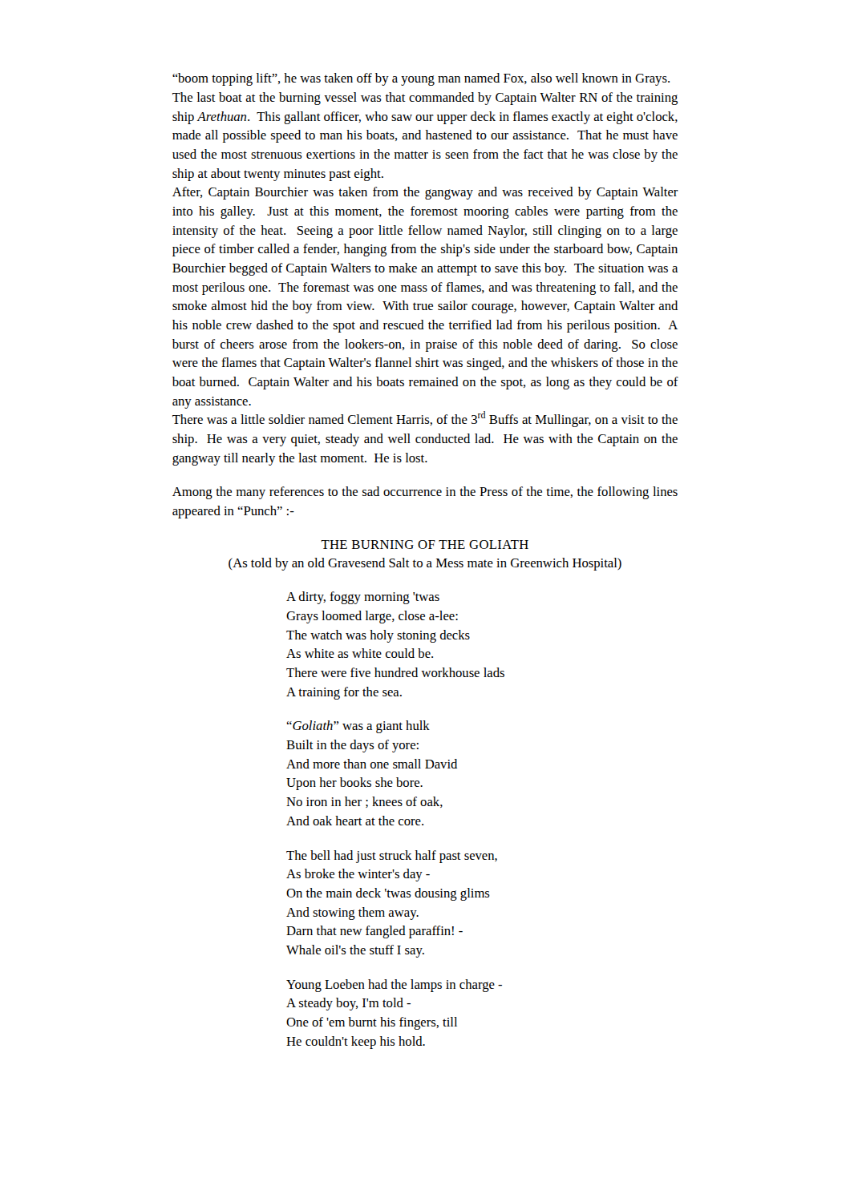“boom topping lift”, he was taken off by a young man named Fox, also well known in Grays.
The last boat at the burning vessel was that commanded by Captain Walter RN of the training ship Arethuan. This gallant officer, who saw our upper deck in flames exactly at eight o'clock, made all possible speed to man his boats, and hastened to our assistance. That he must have used the most strenuous exertions in the matter is seen from the fact that he was close by the ship at about twenty minutes past eight.
After, Captain Bourchier was taken from the gangway and was received by Captain Walter into his galley. Just at this moment, the foremost mooring cables were parting from the intensity of the heat. Seeing a poor little fellow named Naylor, still clinging on to a large piece of timber called a fender, hanging from the ship's side under the starboard bow, Captain Bourchier begged of Captain Walters to make an attempt to save this boy. The situation was a most perilous one. The foremast was one mass of flames, and was threatening to fall, and the smoke almost hid the boy from view. With true sailor courage, however, Captain Walter and his noble crew dashed to the spot and rescued the terrified lad from his perilous position. A burst of cheers arose from the lookers-on, in praise of this noble deed of daring. So close were the flames that Captain Walter's flannel shirt was singed, and the whiskers of those in the boat burned. Captain Walter and his boats remained on the spot, as long as they could be of any assistance.
There was a little soldier named Clement Harris, of the 3rd Buffs at Mullingar, on a visit to the ship. He was a very quiet, steady and well conducted lad. He was with the Captain on the gangway till nearly the last moment. He is lost.
Among the many references to the sad occurrence in the Press of the time, the following lines appeared in “Punch” :-
THE BURNING OF THE GOLIATH
(As told by an old Gravesend Salt to a Mess mate in Greenwich Hospital)
A dirty, foggy morning 'twas
Grays loomed large, close a-lee:
The watch was holy stoning decks
As white as white could be.
There were five hundred workhouse lads
A training for the sea.
“Goliath” was a giant hulk
Built in the days of yore:
And more than one small David
Upon her books she bore.
No iron in her ; knees of oak,
And oak heart at the core.
The bell had just struck half past seven,
As broke the winter's day -
On the main deck 'twas dousing glims
And stowing them away.
Darn that new fangled paraffin! -
Whale oil's the stuff I say.
Young Loeben had the lamps in charge -
A steady boy, I'm told -
One of 'em burnt his fingers, till
He couldn't keep his hold.